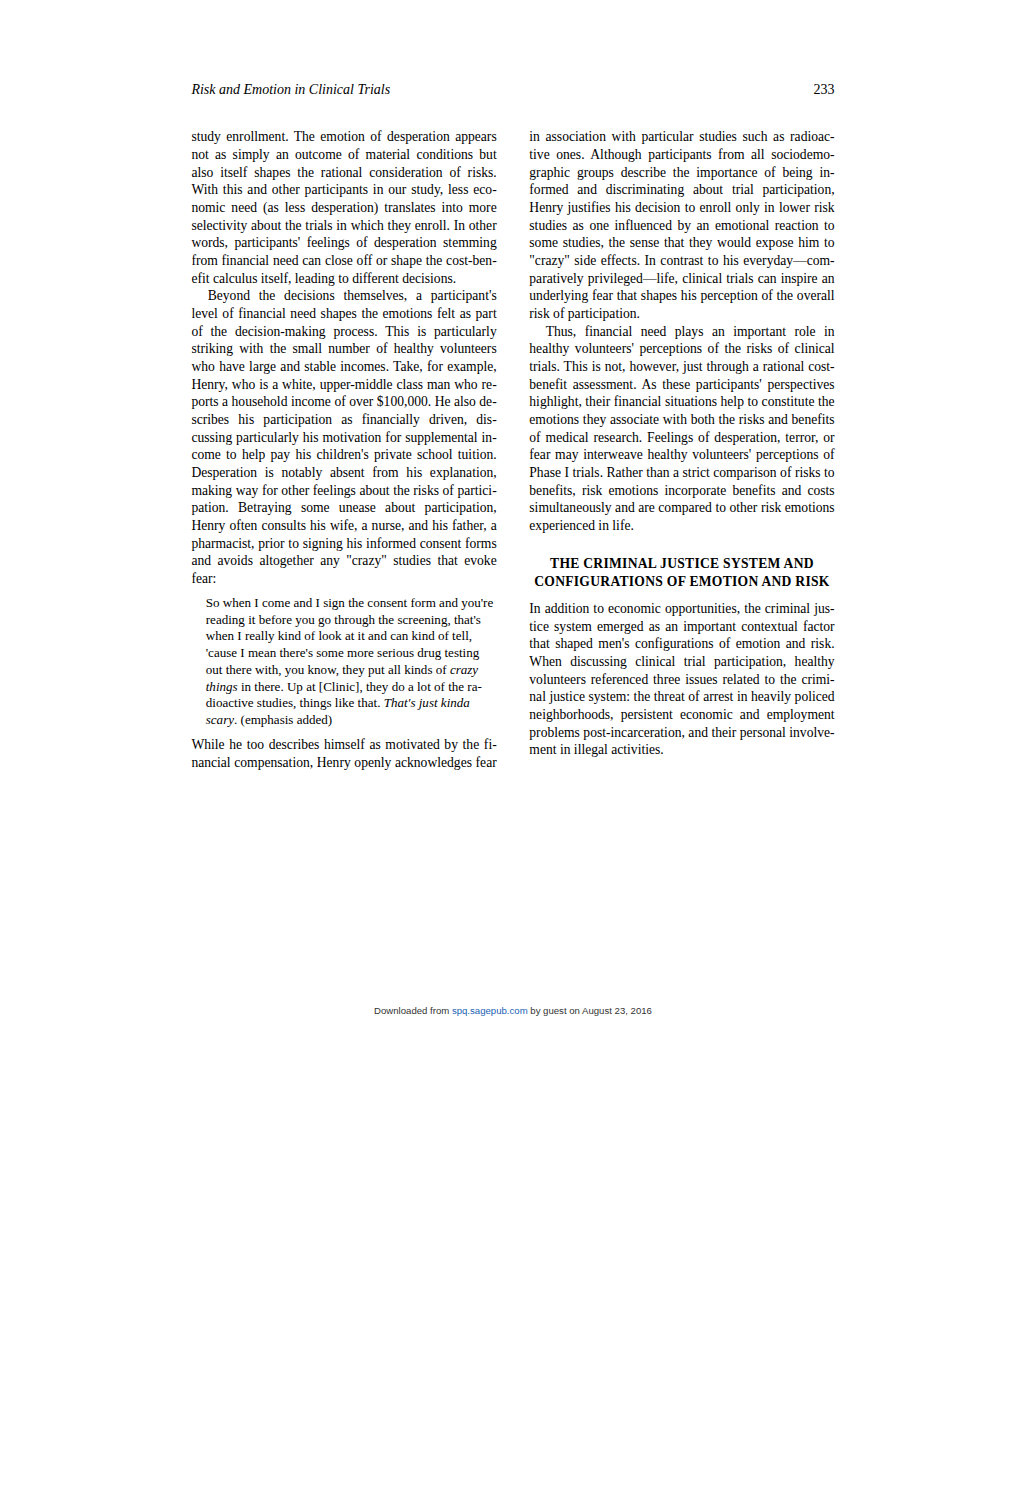Risk and Emotion in Clinical Trials 233
study enrollment. The emotion of desperation appears not as simply an outcome of material conditions but also itself shapes the rational consideration of risks. With this and other participants in our study, less economic need (as less desperation) translates into more selectivity about the trials in which they enroll. In other words, participants' feelings of desperation stemming from financial need can close off or shape the cost-benefit calculus itself, leading to different decisions.
Beyond the decisions themselves, a participant's level of financial need shapes the emotions felt as part of the decision-making process. This is particularly striking with the small number of healthy volunteers who have large and stable incomes. Take, for example, Henry, who is a white, upper-middle class man who reports a household income of over $100,000. He also describes his participation as financially driven, discussing particularly his motivation for supplemental income to help pay his children's private school tuition. Desperation is notably absent from his explanation, making way for other feelings about the risks of participation. Betraying some unease about participation, Henry often consults his wife, a nurse, and his father, a pharmacist, prior to signing his informed consent forms and avoids altogether any "crazy" studies that evoke fear:
So when I come and I sign the consent form and you're reading it before you go through the screening, that's when I really kind of look at it and can kind of tell, 'cause I mean there's some more serious drug testing out there with, you know, they put all kinds of crazy things in there. Up at [Clinic], they do a lot of the radioactive studies, things like that. That's just kinda scary. (emphasis added)
While he too describes himself as motivated by the financial compensation, Henry openly acknowledges fear in association with particular studies such as radioactive ones. Although participants from all sociodemographic groups describe the importance of being informed and discriminating about trial participation, Henry justifies his decision to enroll only in lower risk studies as one influenced by an emotional reaction to some studies, the sense that they would expose him to "crazy" side effects. In contrast to his everyday—comparatively privileged—life, clinical trials can inspire an underlying fear that shapes his perception of the overall risk of participation.
Thus, financial need plays an important role in healthy volunteers' perceptions of the risks of clinical trials. This is not, however, just through a rational cost-benefit assessment. As these participants' perspectives highlight, their financial situations help to constitute the emotions they associate with both the risks and benefits of medical research. Feelings of desperation, terror, or fear may interweave healthy volunteers' perceptions of Phase I trials. Rather than a strict comparison of risks to benefits, risk emotions incorporate benefits and costs simultaneously and are compared to other risk emotions experienced in life.
The Criminal Justice System and Configurations of Emotion and Risk
In addition to economic opportunities, the criminal justice system emerged as an important contextual factor that shaped men's configurations of emotion and risk. When discussing clinical trial participation, healthy volunteers referenced three issues related to the criminal justice system: the threat of arrest in heavily policed neighborhoods, persistent economic and employment problems post-incarceration, and their personal involvement in illegal activities.
Downloaded from spq.sagepub.com by guest on August 23, 2016